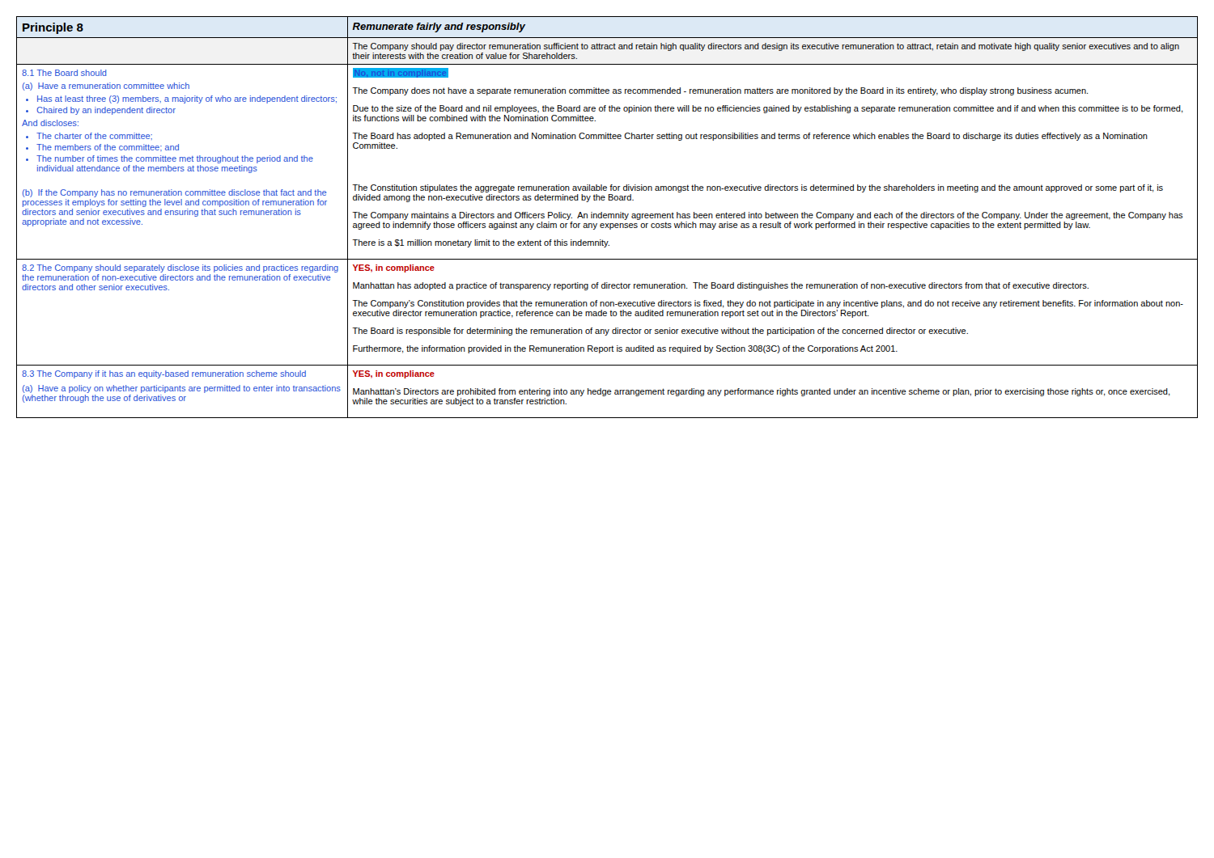| Principle 8 | Remunerate fairly and responsibly |
| | The Company should pay director remuneration sufficient to attract and retain high quality directors and design its executive remuneration to attract, retain and motivate high quality senior executives and to align their interests with the creation of value for Shareholders. |
| 8.1 The Board should (a) Have a remuneration committee which Has at least three (3) members, a majority of who are independent directors; Chaired by an independent director And discloses: The charter of the committee; The members of the committee; and The number of times the committee met throughout the period and the individual attendance of the members at those meetings (b) If the Company has no remuneration committee disclose that fact and the processes it employs for setting the level and composition of remuneration for directors and senior executives and ensuring that such remuneration is appropriate and not excessive. | No, not in compliance The Company does not have a separate remuneration committee as recommended - remuneration matters are monitored by the Board in its entirety, who display strong business acumen. Due to the size of the Board and nil employees, the Board are of the opinion there will be no efficiencies gained by establishing a separate remuneration committee and if and when this committee is to be formed, its functions will be combined with the Nomination Committee. The Board has adopted a Remuneration and Nomination Committee Charter setting out responsibilities and terms of reference which enables the Board to discharge its duties effectively as a Nomination Committee. The Constitution stipulates the aggregate remuneration available for division amongst the non-executive directors is determined by the shareholders in meeting and the amount approved or some part of it, is divided among the non-executive directors as determined by the Board. The Company maintains a Directors and Officers Policy. An indemnity agreement has been entered into between the Company and each of the directors of the Company. Under the agreement, the Company has agreed to indemnify those officers against any claim or for any expenses or costs which may arise as a result of work performed in their respective capacities to the extent permitted by law. There is a $1 million monetary limit to the extent of this indemnity. |
| 8.2 The Company should separately disclose its policies and practices regarding the remuneration of non-executive directors and the remuneration of executive directors and other senior executives. | YES, in compliance Manhattan has adopted a practice of transparency reporting of director remuneration. The Board distinguishes the remuneration of non-executive directors from that of executive directors. The Company’s Constitution provides that the remuneration of non-executive directors is fixed, they do not participate in any incentive plans, and do not receive any retirement benefits. For information about non-executive director remuneration practice, reference can be made to the audited remuneration report set out in the Directors’ Report. The Board is responsible for determining the remuneration of any director or senior executive without the participation of the concerned director or executive. Furthermore, the information provided in the Remuneration Report is audited as required by Section 308(3C) of the Corporations Act 2001. |
| 8.3 The Company if it has an equity-based remuneration scheme should (a) Have a policy on whether participants are permitted to enter into transactions (whether through the use of derivatives or | YES, in compliance Manhattan’s Directors are prohibited from entering into any hedge arrangement regarding any performance rights granted under an incentive scheme or plan, prior to exercising those rights or, once exercised, while the securities are subject to a transfer restriction. |